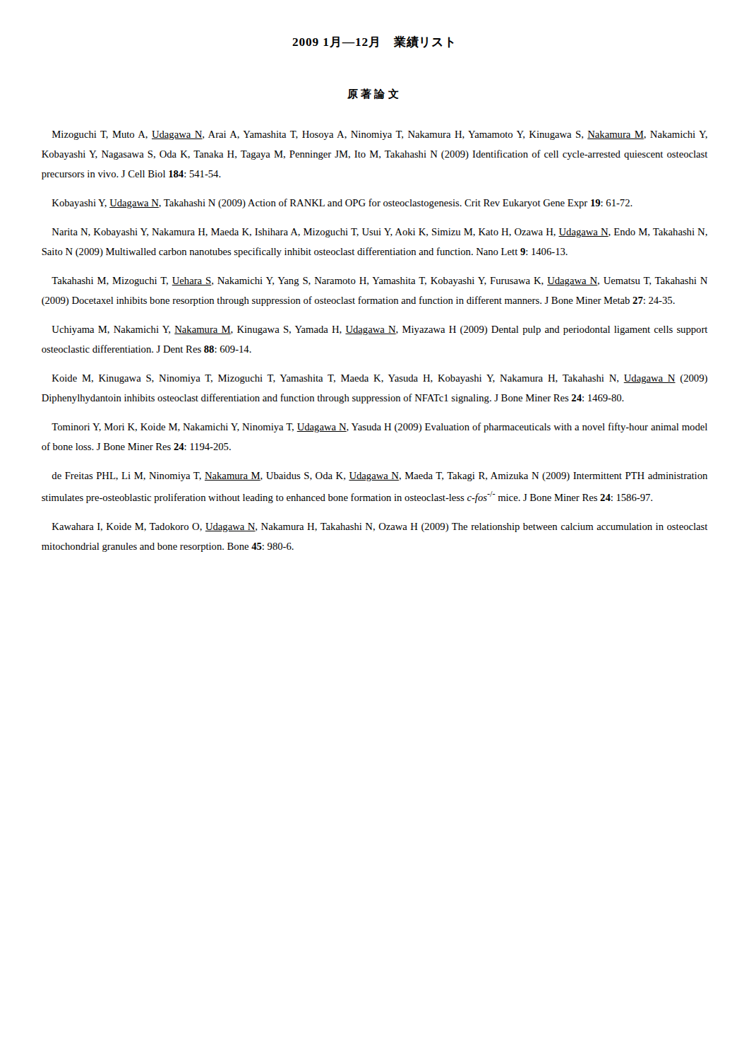2009 1月—12月　業績リスト
原著論文
Mizoguchi T, Muto A, Udagawa N, Arai A, Yamashita T, Hosoya A, Ninomiya T, Nakamura H, Yamamoto Y, Kinugawa S, Nakamura M, Nakamichi Y, Kobayashi Y, Nagasawa S, Oda K, Tanaka H, Tagaya M, Penninger JM, Ito M, Takahashi N (2009) Identification of cell cycle-arrested quiescent osteoclast precursors in vivo. J Cell Biol 184: 541-54.
Kobayashi Y, Udagawa N, Takahashi N (2009) Action of RANKL and OPG for osteoclastogenesis. Crit Rev Eukaryot Gene Expr 19: 61-72.
Narita N, Kobayashi Y, Nakamura H, Maeda K, Ishihara A, Mizoguchi T, Usui Y, Aoki K, Simizu M, Kato H, Ozawa H, Udagawa N, Endo M, Takahashi N, Saito N (2009) Multiwalled carbon nanotubes specifically inhibit osteoclast differentiation and function. Nano Lett 9: 1406-13.
Takahashi M, Mizoguchi T, Uehara S, Nakamichi Y, Yang S, Naramoto H, Yamashita T, Kobayashi Y, Furusawa K, Udagawa N, Uematsu T, Takahashi N (2009) Docetaxel inhibits bone resorption through suppression of osteoclast formation and function in different manners. J Bone Miner Metab 27: 24-35.
Uchiyama M, Nakamichi Y, Nakamura M, Kinugawa S, Yamada H, Udagawa N, Miyazawa H (2009) Dental pulp and periodontal ligament cells support osteoclastic differentiation. J Dent Res 88: 609-14.
Koide M, Kinugawa S, Ninomiya T, Mizoguchi T, Yamashita T, Maeda K, Yasuda H, Kobayashi Y, Nakamura H, Takahashi N, Udagawa N (2009) Diphenylhydantoin inhibits osteoclast differentiation and function through suppression of NFATc1 signaling. J Bone Miner Res 24: 1469-80.
Tominori Y, Mori K, Koide M, Nakamichi Y, Ninomiya T, Udagawa N, Yasuda H (2009) Evaluation of pharmaceuticals with a novel fifty-hour animal model of bone loss. J Bone Miner Res 24: 1194-205.
de Freitas PHL, Li M, Ninomiya T, Nakamura M, Ubaidus S, Oda K, Udagawa N, Maeda T, Takagi R, Amizuka N (2009) Intermittent PTH administration stimulates pre-osteoblastic proliferation without leading to enhanced bone formation in osteoclast-less c-fos-/- mice. J Bone Miner Res 24: 1586-97.
Kawahara I, Koide M, Tadokoro O, Udagawa N, Nakamura H, Takahashi N, Ozawa H (2009) The relationship between calcium accumulation in osteoclast mitochondrial granules and bone resorption. Bone 45: 980-6.